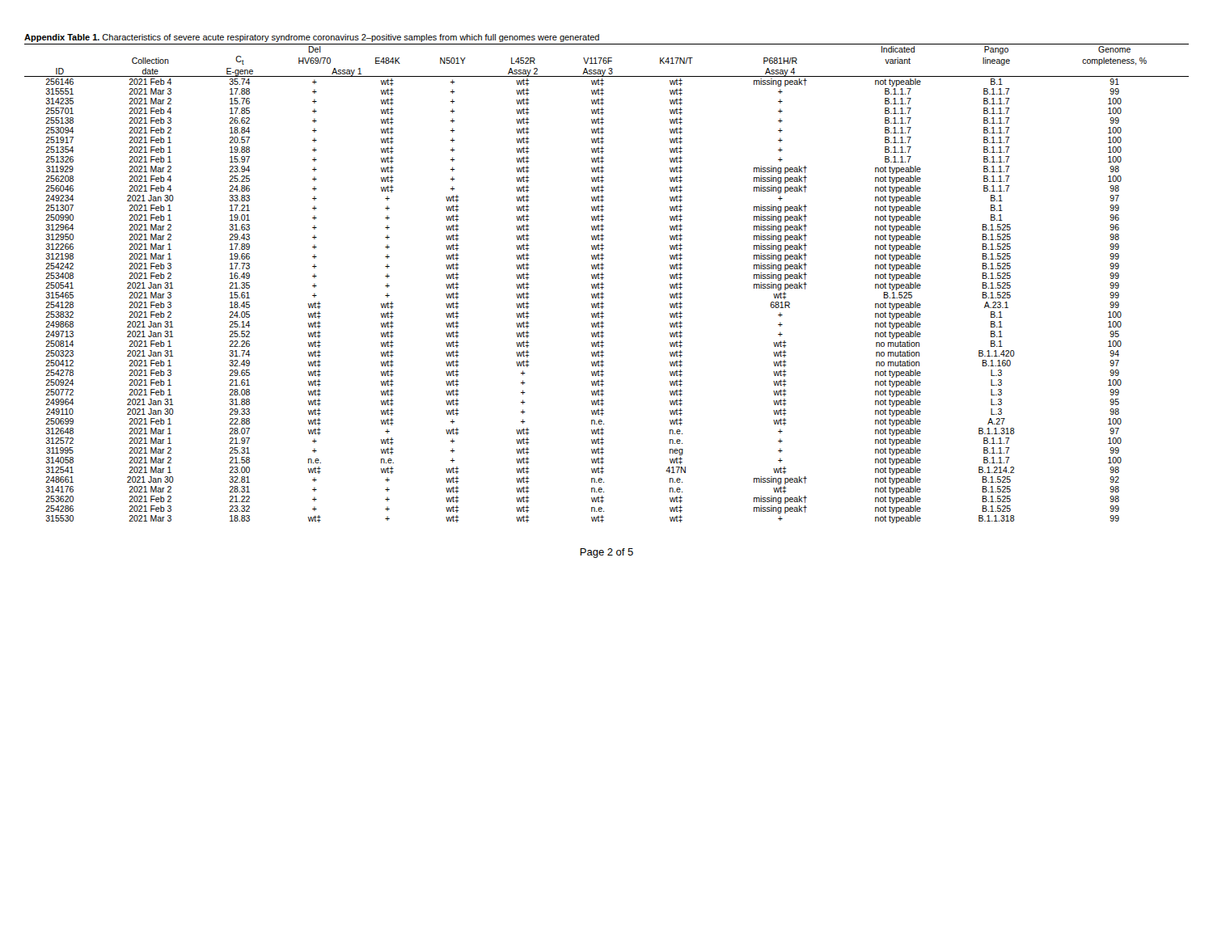Appendix Table 1. Characteristics of severe acute respiratory syndrome coronavirus 2–positive samples from which full genomes were generated
| | | | Del | | | | | | | Indicated | Pango | Genome |
| --- | --- | --- | --- | --- | --- | --- | --- | --- | --- | --- | --- | --- |
| | Collection | C t | HV69/70 | E484K | N501Y | L452R | V1176F | K417N/T | P681H/R | variant | lineage | completeness, % |
| ID | date | E-gene | Assay 1 | | Assay 2 | Assay 3 | | Assay 4 | | | |
| 256146 | 2021 Feb 4 | 35.74 | + | wt‡ | + | wt‡ | wt‡ | wt‡ | missing peak† | not typeable | B.1 | 91 |
| 315551 | 2021 Mar 3 | 17.88 | + | wt‡ | + | wt‡ | wt‡ | wt‡ | + | B.1.1.7 | B.1.1.7 | 99 |
| 314235 | 2021 Mar 2 | 15.76 | + | wt‡ | + | wt‡ | wt‡ | wt‡ | + | B.1.1.7 | B.1.1.7 | 100 |
| 255701 | 2021 Feb 4 | 17.85 | + | wt‡ | + | wt‡ | wt‡ | wt‡ | + | B.1.1.7 | B.1.1.7 | 100 |
| 255138 | 2021 Feb 3 | 26.62 | + | wt‡ | + | wt‡ | wt‡ | wt‡ | + | B.1.1.7 | B.1.1.7 | 99 |
| 253094 | 2021 Feb 2 | 18.84 | + | wt‡ | + | wt‡ | wt‡ | wt‡ | + | B.1.1.7 | B.1.1.7 | 100 |
| 251917 | 2021 Feb 1 | 20.57 | + | wt‡ | + | wt‡ | wt‡ | wt‡ | + | B.1.1.7 | B.1.1.7 | 100 |
| 251354 | 2021 Feb 1 | 19.88 | + | wt‡ | + | wt‡ | wt‡ | wt‡ | + | B.1.1.7 | B.1.1.7 | 100 |
| 251326 | 2021 Feb 1 | 15.97 | + | wt‡ | + | wt‡ | wt‡ | wt‡ | + | B.1.1.7 | B.1.1.7 | 100 |
| 311929 | 2021 Mar 2 | 23.94 | + | wt‡ | + | wt‡ | wt‡ | wt‡ | missing peak† | not typeable | B.1.1.7 | 98 |
| 256208 | 2021 Feb 4 | 25.25 | + | wt‡ | + | wt‡ | wt‡ | wt‡ | missing peak† | not typeable | B.1.1.7 | 100 |
| 256046 | 2021 Feb 4 | 24.86 | + | wt‡ | + | wt‡ | wt‡ | wt‡ | missing peak† | not typeable | B.1.1.7 | 98 |
| 249234 | 2021 Jan 30 | 33.83 | + | + | wt‡ | wt‡ | wt‡ | wt‡ | + | not typeable | B.1 | 97 |
| 251307 | 2021 Feb 1 | 17.21 | + | + | wt‡ | wt‡ | wt‡ | wt‡ | missing peak† | not typeable | B.1 | 99 |
| 250990 | 2021 Feb 1 | 19.01 | + | + | wt‡ | wt‡ | wt‡ | wt‡ | missing peak† | not typeable | B.1 | 96 |
| 312964 | 2021 Mar 2 | 31.63 | + | + | wt‡ | wt‡ | wt‡ | wt‡ | missing peak† | not typeable | B.1.525 | 96 |
| 312950 | 2021 Mar 2 | 29.43 | + | + | wt‡ | wt‡ | wt‡ | wt‡ | missing peak† | not typeable | B.1.525 | 98 |
| 312266 | 2021 Mar 1 | 17.89 | + | + | wt‡ | wt‡ | wt‡ | wt‡ | missing peak† | not typeable | B.1.525 | 99 |
| 312198 | 2021 Mar 1 | 19.66 | + | + | wt‡ | wt‡ | wt‡ | wt‡ | missing peak† | not typeable | B.1.525 | 99 |
| 254242 | 2021 Feb 3 | 17.73 | + | + | wt‡ | wt‡ | wt‡ | wt‡ | missing peak† | not typeable | B.1.525 | 99 |
| 253408 | 2021 Feb 2 | 16.49 | + | + | wt‡ | wt‡ | wt‡ | wt‡ | missing peak† | not typeable | B.1.525 | 99 |
| 250541 | 2021 Jan 31 | 21.35 | + | + | wt‡ | wt‡ | wt‡ | wt‡ | missing peak† | not typeable | B.1.525 | 99 |
| 315465 | 2021 Mar 3 | 15.61 | + | + | wt‡ | wt‡ | wt‡ | wt‡ | wt‡ | B.1.525 | B.1.525 | 99 |
| 254128 | 2021 Feb 3 | 18.45 | wt‡ | wt‡ | wt‡ | wt‡ | wt‡ | wt‡ | 681R | not typeable | A.23.1 | 99 |
| 253832 | 2021 Feb 2 | 24.05 | wt‡ | wt‡ | wt‡ | wt‡ | wt‡ | wt‡ | + | not typeable | B.1 | 100 |
| 249868 | 2021 Jan 31 | 25.14 | wt‡ | wt‡ | wt‡ | wt‡ | wt‡ | wt‡ | + | not typeable | B.1 | 100 |
| 249713 | 2021 Jan 31 | 25.52 | wt‡ | wt‡ | wt‡ | wt‡ | wt‡ | wt‡ | + | not typeable | B.1 | 95 |
| 250814 | 2021 Feb 1 | 22.26 | wt‡ | wt‡ | wt‡ | wt‡ | wt‡ | wt‡ | wt‡ | no mutation | B.1 | 100 |
| 250323 | 2021 Jan 31 | 31.74 | wt‡ | wt‡ | wt‡ | wt‡ | wt‡ | wt‡ | wt‡ | no mutation | B.1.1.420 | 94 |
| 250412 | 2021 Feb 1 | 32.49 | wt‡ | wt‡ | wt‡ | wt‡ | wt‡ | wt‡ | wt‡ | no mutation | B.1.160 | 97 |
| 254278 | 2021 Feb 3 | 29.65 | wt‡ | wt‡ | wt‡ | + | wt‡ | wt‡ | wt‡ | not typeable | L.3 | 99 |
| 250924 | 2021 Feb 1 | 21.61 | wt‡ | wt‡ | wt‡ | + | wt‡ | wt‡ | wt‡ | not typeable | L.3 | 100 |
| 250772 | 2021 Feb 1 | 28.08 | wt‡ | wt‡ | wt‡ | + | wt‡ | wt‡ | wt‡ | not typeable | L.3 | 99 |
| 249964 | 2021 Jan 31 | 31.88 | wt‡ | wt‡ | wt‡ | + | wt‡ | wt‡ | wt‡ | not typeable | L.3 | 95 |
| 249110 | 2021 Jan 30 | 29.33 | wt‡ | wt‡ | wt‡ | + | wt‡ | wt‡ | wt‡ | not typeable | L.3 | 98 |
| 250699 | 2021 Feb 1 | 22.88 | wt‡ | wt‡ | + | + | n.e. | wt‡ | wt‡ | not typeable | A.27 | 100 |
| 312648 | 2021 Mar 1 | 28.07 | wt‡ | + | wt‡ | wt‡ | wt‡ | n.e. | + | not typeable | B.1.1.318 | 97 |
| 312572 | 2021 Mar 1 | 21.97 | + | wt‡ | + | wt‡ | wt‡ | n.e. | + | not typeable | B.1.1.7 | 100 |
| 311995 | 2021 Mar 2 | 25.31 | + | wt‡ | + | wt‡ | wt‡ | neg | + | not typeable | B.1.1.7 | 99 |
| 314058 | 2021 Mar 2 | 21.58 | n.e. | n.e. | + | wt‡ | wt‡ | wt‡ | + | not typeable | B.1.1.7 | 100 |
| 312541 | 2021 Mar 1 | 23.00 | wt‡ | wt‡ | wt‡ | wt‡ | wt‡ | 417N | wt‡ | not typeable | B.1.214.2 | 98 |
| 248661 | 2021 Jan 30 | 32.81 | + | + | wt‡ | wt‡ | n.e. | n.e. | missing peak† | not typeable | B.1.525 | 92 |
| 314176 | 2021 Mar 2 | 28.31 | + | + | wt‡ | wt‡ | n.e. | n.e. | wt‡ | not typeable | B.1.525 | 98 |
| 253620 | 2021 Feb 2 | 21.22 | + | + | wt‡ | wt‡ | wt‡ | wt‡ | missing peak† | not typeable | B.1.525 | 98 |
| 254286 | 2021 Feb 3 | 23.32 | + | + | wt‡ | wt‡ | n.e. | wt‡ | missing peak† | not typeable | B.1.525 | 99 |
| 315530 | 2021 Mar 3 | 18.83 | wt‡ | + | wt‡ | wt‡ | wt‡ | wt‡ | + | not typeable | B.1.1.318 | 99 |
Page 2 of 5